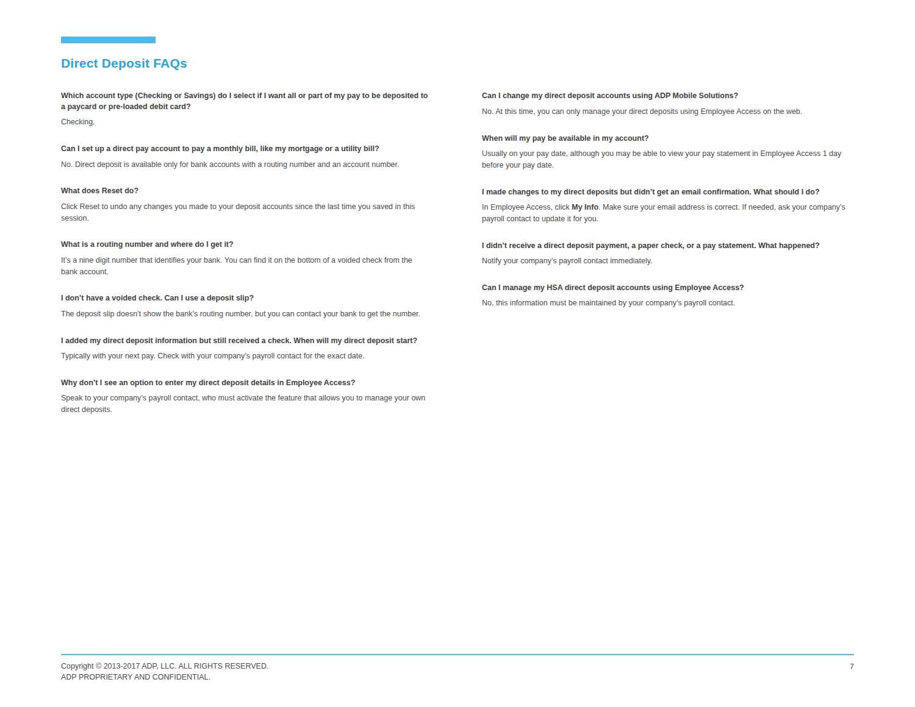Direct Deposit FAQs
Which account type (Checking or Savings) do I select if I want all or part of my pay to be deposited to a paycard or pre-loaded debit card?
Checking.
Can I set up a direct pay account to pay a monthly bill, like my mortgage or a utility bill?
No. Direct deposit is available only for bank accounts with a routing number and an account number.
What does Reset do?
Click Reset to undo any changes you made to your deposit accounts since the last time you saved in this session.
What is a routing number and where do I get it?
It’s a nine digit number that identifies your bank. You can find it on the bottom of a voided check from the bank account.
I don’t have a voided check. Can I use a deposit slip?
The deposit slip doesn’t show the bank’s routing number, but you can contact your bank to get the number.
I added my direct deposit information but still received a check. When will my direct deposit start?
Typically with your next pay. Check with your company’s payroll contact for the exact date.
Why don’t I see an option to enter my direct deposit details in Employee Access?
Speak to your company’s payroll contact, who must activate the feature that allows you to manage your own direct deposits.
Can I change my direct deposit accounts using ADP Mobile Solutions?
No. At this time, you can only manage your direct deposits using Employee Access on the web.
When will my pay be available in my account?
Usually on your pay date, although you may be able to view your pay statement in Employee Access 1 day before your pay date.
I made changes to my direct deposits but didn’t get an email confirmation. What should I do?
In Employee Access, click My Info. Make sure your email address is correct. If needed, ask your company’s payroll contact to update it for you.
I didn’t receive a direct deposit payment, a paper check, or a pay statement. What happened?
Notify your company’s payroll contact immediately.
Can I manage my HSA direct deposit accounts using Employee Access?
No, this information must be maintained by your company’s payroll contact.
Copyright © 2013-2017 ADP, LLC. ALL RIGHTS RESERVED.
ADP PROPRIETARY AND CONFIDENTIAL.
7